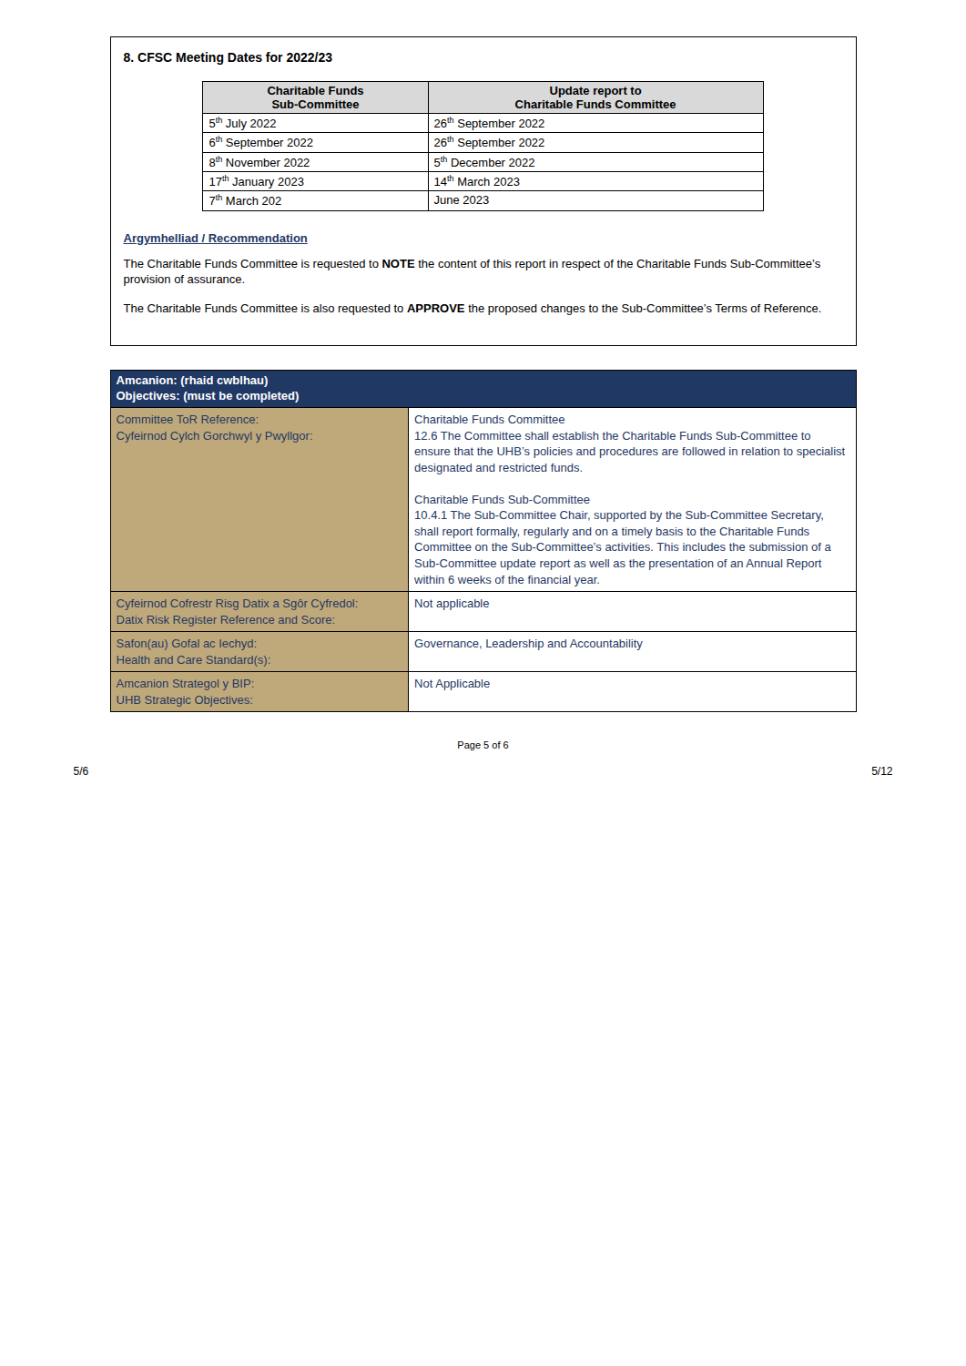8. CFSC Meeting Dates for 2022/23
| Charitable Funds Sub-Committee | Update report to Charitable Funds Committee |
| --- | --- |
| 5 th July 2022 | 26 th September 2022 |
| 6 th September 2022 | 26 th September 2022 |
| 8 th November 2022 | 5 th December 2022 |
| 17 th January 2023 | 14 th March 2023 |
| 7 th March 202 | June 2023 |
Argymhelliad / Recommendation
The Charitable Funds Committee is requested to NOTE the content of this report in respect of the Charitable Funds Sub-Committee’s provision of assurance.
The Charitable Funds Committee is also requested to APPROVE the proposed changes to the Sub-Committee’s Terms of Reference.
Amcanion: (rhaid cwblhau)
Objectives: (must be completed)
| Committee ToR Reference: Cyfeirnod Cylch Gorchwyl y Pwyllgor: | Charitable Funds Committee 12.6 The Committee shall establish the Charitable Funds Sub-Committee to ensure that the UHB’s policies and procedures are followed in relation to specialist designated and restricted funds. Charitable Funds Sub-Committee 10.4.1 The Sub-Committee Chair, supported by the Sub-Committee Secretary, shall report formally, regularly and on a timely basis to the Charitable Funds Committee on the Sub-Committee’s activities. This includes the submission of a Sub-Committee update report as well as the presentation of an Annual Report within 6 weeks of the financial year. |
| Cyfeirnod Cofrestr Risg Datix a Sgôr Cyfredol: Datix Risk Register Reference and Score: | Not applicable |
| Safon(au) Gofal ac Iechyd: Health and Care Standard(s): | Governance, Leadership and Accountability |
| Amcanion Strategol y BIP: UHB Strategic Objectives: | Not Applicable |
Page 5 of 6
5/6
5/12